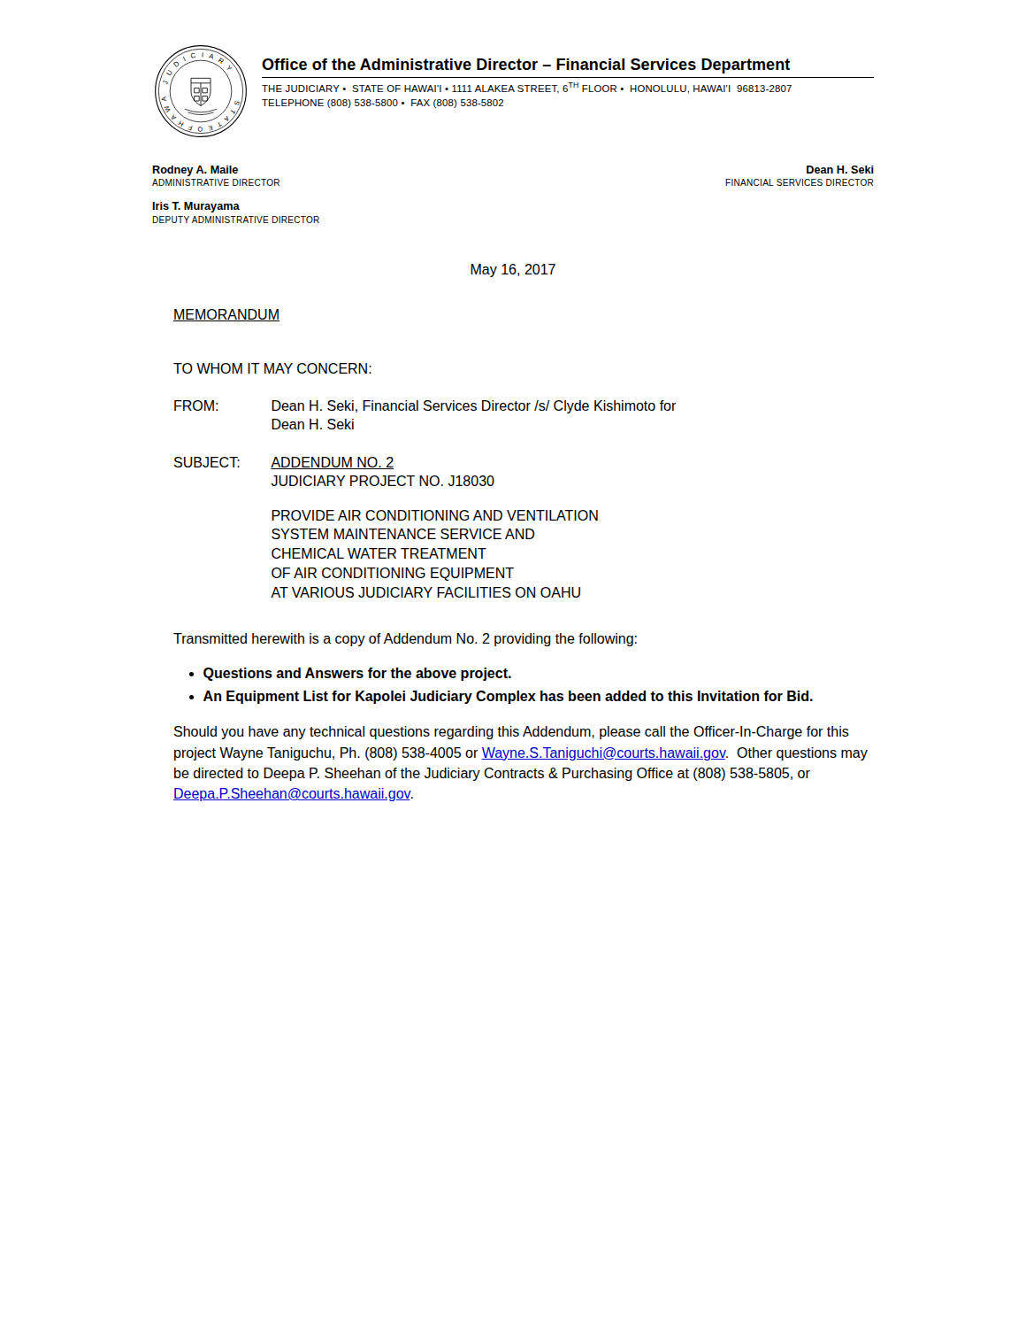J U D I C I A R Y S T A T E O F H A W A I I
Office of the Administrative Director – Financial Services Department
THE JUDICIARY • STATE OF HAWAI'I • 1111 ALAKEA STREET, 6TH FLOOR • HONOLULU, HAWAI'I 96813-2807
TELEPHONE (808) 538-5800 • FAX (808) 538-5802
Rodney A. Maile
ADMINISTRATIVE DIRECTOR
Dean H. Seki
FINANCIAL SERVICES DIRECTOR
Iris T. Murayama
DEPUTY ADMINISTRATIVE DIRECTOR
May 16, 2017
MEMORANDUM
TO WHOM IT MAY CONCERN:
FROM:
Dean H. Seki, Financial Services Director /s/ Clyde Kishimoto for
Dean H. Seki
SUBJECT:
ADDENDUM NO. 2
JUDICIARY PROJECT NO. J18030
PROVIDE AIR CONDITIONING AND VENTILATION
SYSTEM MAINTENANCE SERVICE AND
CHEMICAL WATER TREATMENT
OF AIR CONDITIONING EQUIPMENT
AT VARIOUS JUDICIARY FACILITIES ON OAHU
Transmitted herewith is a copy of Addendum No. 2 providing the following:
Questions and Answers for the above project.
An Equipment List for Kapolei Judiciary Complex has been added to this Invitation for Bid.
Should you have any technical questions regarding this Addendum, please call the Officer-In-Charge for this project Wayne Taniguchu, Ph. (808) 538-4005 or Wayne.S.Taniguchi@courts.hawaii.gov. Other questions may be directed to Deepa P. Sheehan of the Judiciary Contracts & Purchasing Office at (808) 538-5805, or Deepa.P.Sheehan@courts.hawaii.gov.